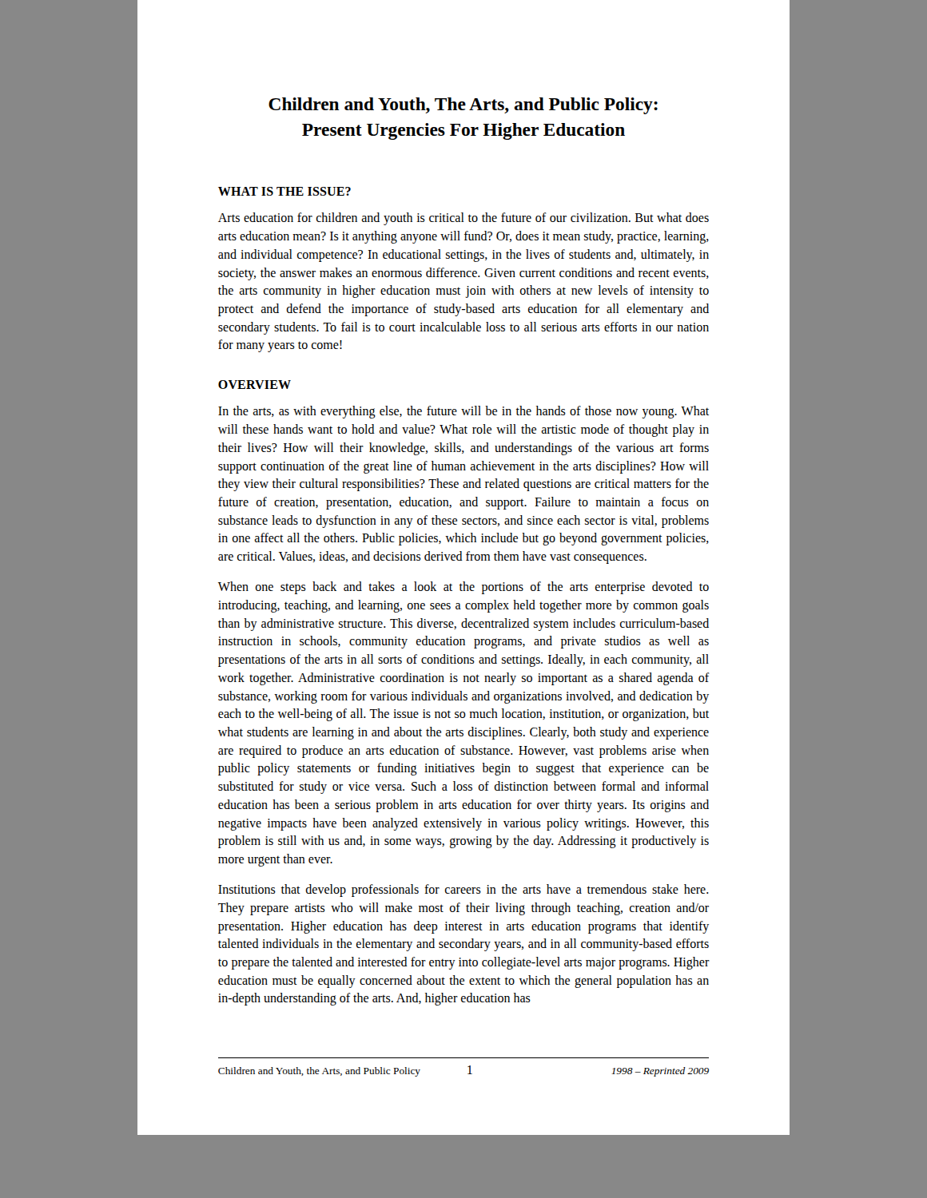Children and Youth, The Arts, and Public Policy:
Present Urgencies For Higher Education
WHAT IS THE ISSUE?
Arts education for children and youth is critical to the future of our civilization. But what does arts education mean? Is it anything anyone will fund? Or, does it mean study, practice, learning, and individual competence? In educational settings, in the lives of students and, ultimately, in society, the answer makes an enormous difference. Given current conditions and recent events, the arts community in higher education must join with others at new levels of intensity to protect and defend the importance of study-based arts education for all elementary and secondary students. To fail is to court incalculable loss to all serious arts efforts in our nation for many years to come!
OVERVIEW
In the arts, as with everything else, the future will be in the hands of those now young. What will these hands want to hold and value? What role will the artistic mode of thought play in their lives? How will their knowledge, skills, and understandings of the various art forms support continuation of the great line of human achievement in the arts disciplines? How will they view their cultural responsibilities? These and related questions are critical matters for the future of creation, presentation, education, and support. Failure to maintain a focus on substance leads to dysfunction in any of these sectors, and since each sector is vital, problems in one affect all the others. Public policies, which include but go beyond government policies, are critical. Values, ideas, and decisions derived from them have vast consequences.
When one steps back and takes a look at the portions of the arts enterprise devoted to introducing, teaching, and learning, one sees a complex held together more by common goals than by administrative structure. This diverse, decentralized system includes curriculum-based instruction in schools, community education programs, and private studios as well as presentations of the arts in all sorts of conditions and settings. Ideally, in each community, all work together. Administrative coordination is not nearly so important as a shared agenda of substance, working room for various individuals and organizations involved, and dedication by each to the well-being of all. The issue is not so much location, institution, or organization, but what students are learning in and about the arts disciplines. Clearly, both study and experience are required to produce an arts education of substance. However, vast problems arise when public policy statements or funding initiatives begin to suggest that experience can be substituted for study or vice versa. Such a loss of distinction between formal and informal education has been a serious problem in arts education for over thirty years. Its origins and negative impacts have been analyzed extensively in various policy writings. However, this problem is still with us and, in some ways, growing by the day. Addressing it productively is more urgent than ever.
Institutions that develop professionals for careers in the arts have a tremendous stake here. They prepare artists who will make most of their living through teaching, creation and/or presentation. Higher education has deep interest in arts education programs that identify talented individuals in the elementary and secondary years, and in all community-based efforts to prepare the talented and interested for entry into collegiate-level arts major programs. Higher education must be equally concerned about the extent to which the general population has an in-depth understanding of the arts. And, higher education has
Children and Youth, the Arts, and Public Policy
1
1998 – Reprinted 2009